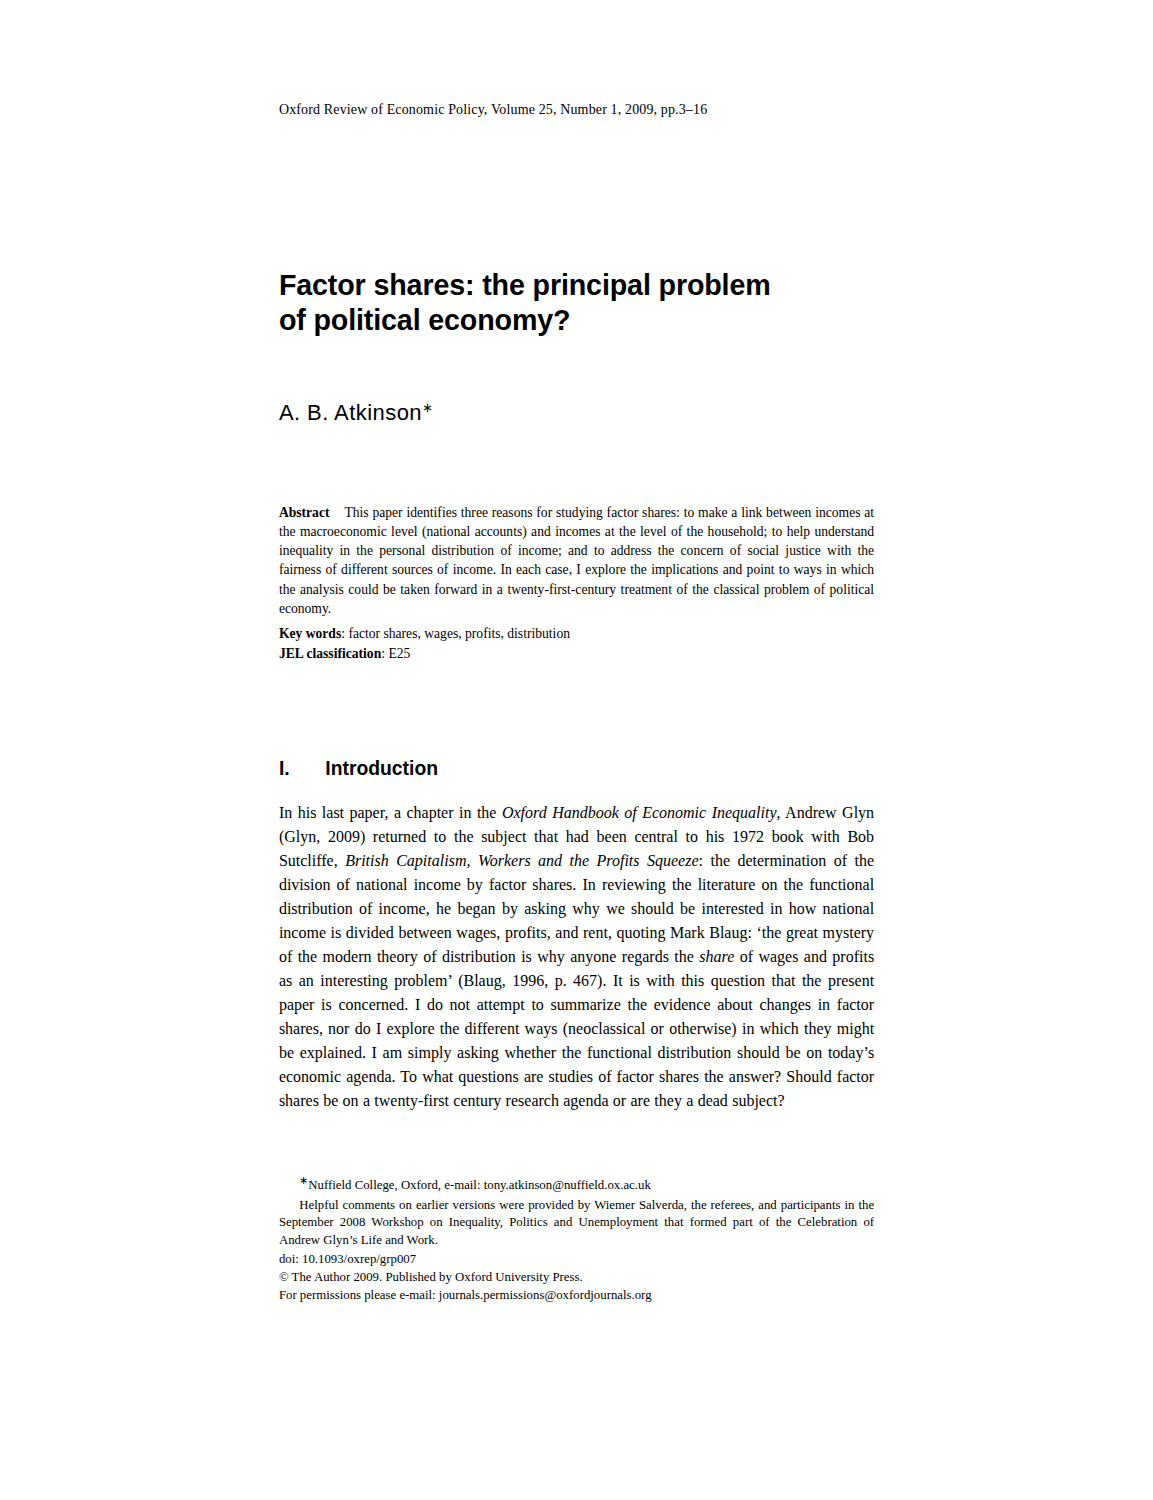Oxford Review of Economic Policy, Volume 25, Number 1, 2009, pp.3–16
Factor shares: the principal problem
of political economy?
A. B. Atkinson∗
Abstract This paper identifies three reasons for studying factor shares: to make a link between incomes at the macroeconomic level (national accounts) and incomes at the level of the household; to help understand inequality in the personal distribution of income; and to address the concern of social justice with the fairness of different sources of income. In each case, I explore the implications and point to ways in which the analysis could be taken forward in a twenty-first-century treatment of the classical problem of political economy.
Key words: factor shares, wages, profits, distribution
JEL classification: E25
I. Introduction
In his last paper, a chapter in the Oxford Handbook of Economic Inequality, Andrew Glyn (Glyn, 2009) returned to the subject that had been central to his 1972 book with Bob Sutcliffe, British Capitalism, Workers and the Profits Squeeze: the determination of the division of national income by factor shares. In reviewing the literature on the functional distribution of income, he began by asking why we should be interested in how national income is divided between wages, profits, and rent, quoting Mark Blaug: ‘the great mystery of the modern theory of distribution is why anyone regards the share of wages and profits as an interesting problem’ (Blaug, 1996, p. 467). It is with this question that the present paper is concerned. I do not attempt to summarize the evidence about changes in factor shares, nor do I explore the different ways (neoclassical or otherwise) in which they might be explained. I am simply asking whether the functional distribution should be on today’s economic agenda. To what questions are studies of factor shares the answer? Should factor shares be on a twenty-first century research agenda or are they a dead subject?
∗Nuffield College, Oxford, e-mail: tony.atkinson@nuffield.ox.ac.uk
Helpful comments on earlier versions were provided by Wiemer Salverda, the referees, and participants in the September 2008 Workshop on Inequality, Politics and Unemployment that formed part of the Celebration of Andrew Glyn’s Life and Work.
doi: 10.1093/oxrep/grp007
© The Author 2009. Published by Oxford University Press.
For permissions please e-mail: journals.permissions@oxfordjournals.org